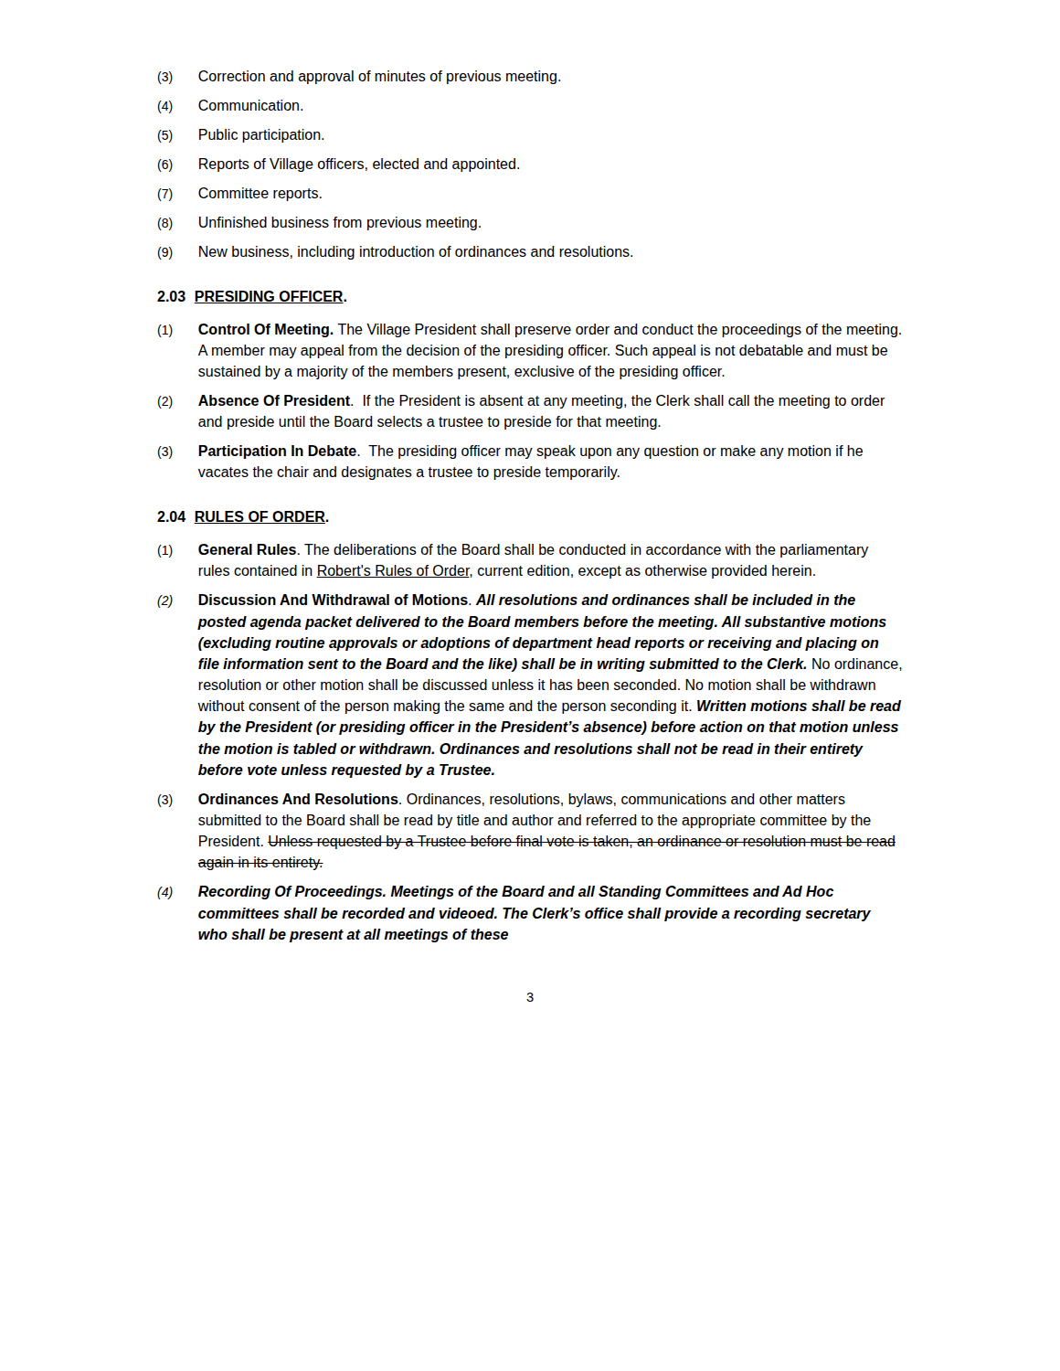(3) Correction and approval of minutes of previous meeting.
(4) Communication.
(5) Public participation.
(6) Reports of Village officers, elected and appointed.
(7) Committee reports.
(8) Unfinished business from previous meeting.
(9) New business, including introduction of ordinances and resolutions.
2.03 PRESIDING OFFICER.
(1) Control Of Meeting. The Village President shall preserve order and conduct the proceedings of the meeting. A member may appeal from the decision of the presiding officer. Such appeal is not debatable and must be sustained by a majority of the members present, exclusive of the presiding officer.
(2) Absence Of President. If the President is absent at any meeting, the Clerk shall call the meeting to order and preside until the Board selects a trustee to preside for that meeting.
(3) Participation In Debate. The presiding officer may speak upon any question or make any motion if he vacates the chair and designates a trustee to preside temporarily.
2.04 RULES OF ORDER.
(1) General Rules. The deliberations of the Board shall be conducted in accordance with the parliamentary rules contained in Robert's Rules of Order, current edition, except as otherwise provided herein.
(2) Discussion And Withdrawal of Motions. All resolutions and ordinances shall be included in the posted agenda packet delivered to the Board members before the meeting. All substantive motions (excluding routine approvals or adoptions of department head reports or receiving and placing on file information sent to the Board and the like) shall be in writing submitted to the Clerk. No ordinance, resolution or other motion shall be discussed unless it has been seconded. No motion shall be withdrawn without consent of the person making the same and the person seconding it. Written motions shall be read by the President (or presiding officer in the President’s absence) before action on that motion unless the motion is tabled or withdrawn. Ordinances and resolutions shall not be read in their entirety before vote unless requested by a Trustee.
(3) Ordinances And Resolutions. Ordinances, resolutions, bylaws, communications and other matters submitted to the Board shall be read by title and author and referred to the appropriate committee by the President. Unless requested by a Trustee before final vote is taken, an ordinance or resolution must be read again in its entirety.
(4) Recording Of Proceedings. Meetings of the Board and all Standing Committees and Ad Hoc committees shall be recorded and videoed. The Clerk’s office shall provide a recording secretary who shall be present at all meetings of these
3